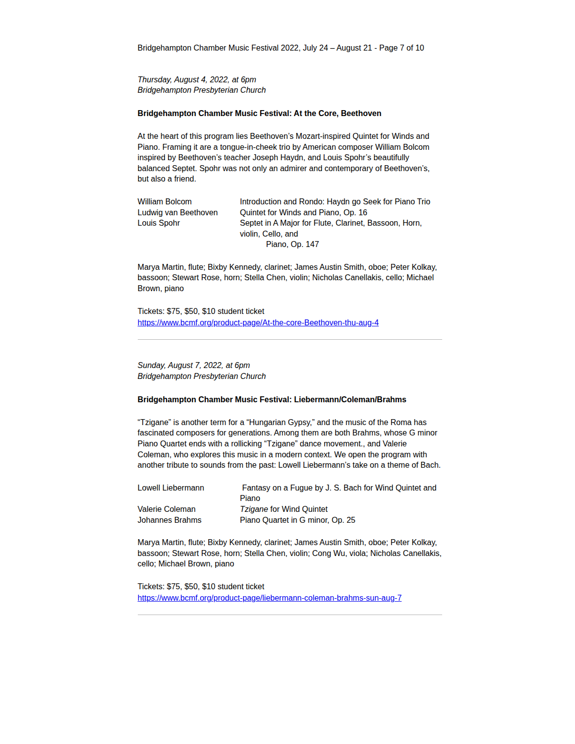Bridgehampton Chamber Music Festival 2022, July 24 – August 21 - Page 7 of 10
Thursday, August 4, 2022, at 6pm Bridgehampton Presbyterian Church
Bridgehampton Chamber Music Festival: At the Core, Beethoven
At the heart of this program lies Beethoven’s Mozart-inspired Quintet for Winds and Piano. Framing it are a tongue-in-cheek trio by American composer William Bolcom inspired by Beethoven’s teacher Joseph Haydn, and Louis Spohr’s beautifully balanced Septet. Spohr was not only an admirer and contemporary of Beethoven’s, but also a friend.
| William Bolcom | Introduction and Rondo: Haydn go Seek for Piano Trio |
| Ludwig van Beethoven | Quintet for Winds and Piano, Op. 16 |
| Louis Spohr | Septet in A Major for Flute, Clarinet, Bassoon, Horn, violin, Cello, and Piano, Op. 147 |
Marya Martin, flute; Bixby Kennedy, clarinet; James Austin Smith, oboe; Peter Kolkay, bassoon; Stewart Rose, horn; Stella Chen, violin; Nicholas Canellakis, cello; Michael Brown, piano
Tickets: $75, $50, $10 student ticket
https://www.bcmf.org/product-page/At-the-core-Beethoven-thu-aug-4
Sunday, August 7, 2022, at 6pm Bridgehampton Presbyterian Church
Bridgehampton Chamber Music Festival: Liebermann/Coleman/Brahms
“Tzigane” is another term for a “Hungarian Gypsy,” and the music of the Roma has fascinated composers for generations. Among them are both Brahms, whose G minor Piano Quartet ends with a rollicking “Tzigane” dance movement., and Valerie Coleman, who explores this music in a modern context. We open the program with another tribute to sounds from the past: Lowell Liebermann’s take on a theme of Bach.
| Lowell Liebermann | Fantasy on a Fugue by J. S. Bach for Wind Quintet and Piano |
| Valerie Coleman | Tzigane for Wind Quintet |
| Johannes Brahms | Piano Quartet in G minor, Op. 25 |
Marya Martin, flute; Bixby Kennedy, clarinet; James Austin Smith, oboe; Peter Kolkay, bassoon; Stewart Rose, horn; Stella Chen, violin; Cong Wu, viola; Nicholas Canellakis, cello; Michael Brown, piano
Tickets: $75, $50, $10 student ticket
https://www.bcmf.org/product-page/liebermann-coleman-brahms-sun-aug-7